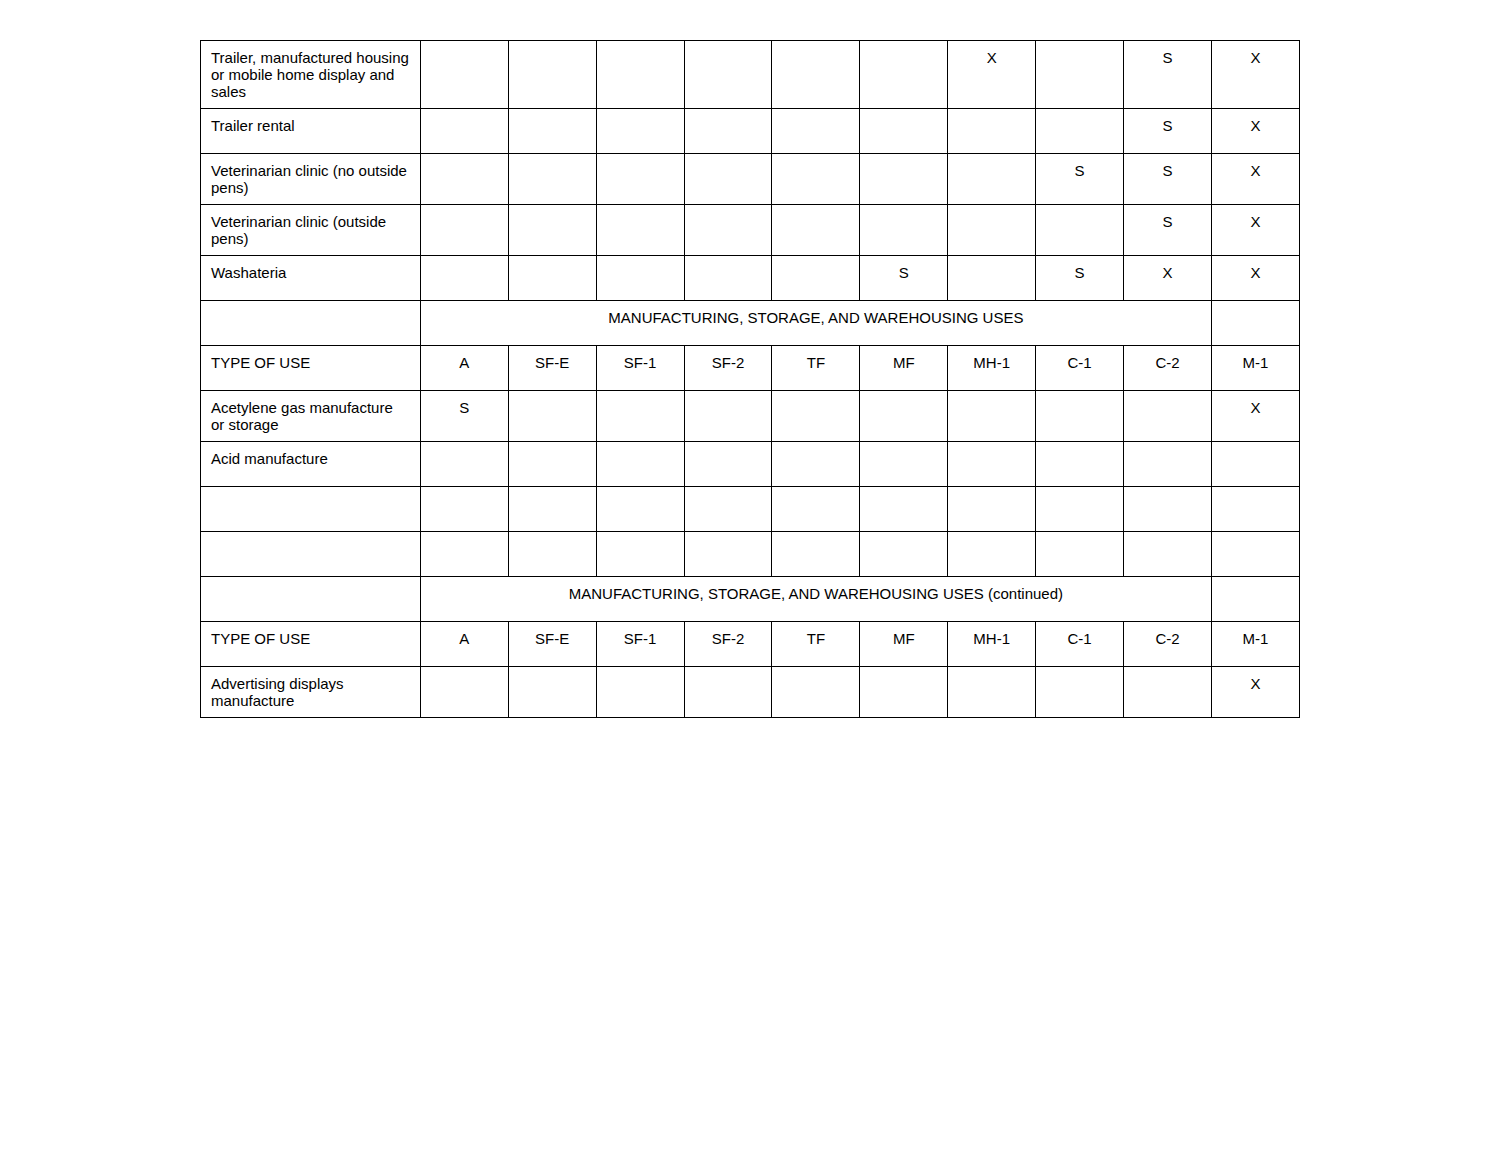| Trailer, manufactured housing or mobile home display and sales | | | | | | | X | | S | X |
| Trailer rental | | | | | | | | | S | X |
| Veterinarian clinic (no outside pens) | | | | | | | | S | S | X |
| Veterinarian clinic (outside pens) | | | | | | | | | S | X |
| Washateria | | | | | | S | | S | X | X |
| | MANUFACTURING, STORAGE, AND WAREHOUSING USES | |
| TYPE OF USE | A | SF-E | SF-1 | SF-2 | TF | MF | MH-1 | C-1 | C-2 | M-1 |
| Acetylene gas manufacture or storage | S | | | | | | | | | X |
| Acid manufacture | | | | | | | | | | |
| | MANUFACTURING, STORAGE, AND WAREHOUSING USES (continued) | |
| TYPE OF USE | A | SF-E | SF-1 | SF-2 | TF | MF | MH-1 | C-1 | C-2 | M-1 |
| Advertising displays manufacture | | | | | | | | | | X |